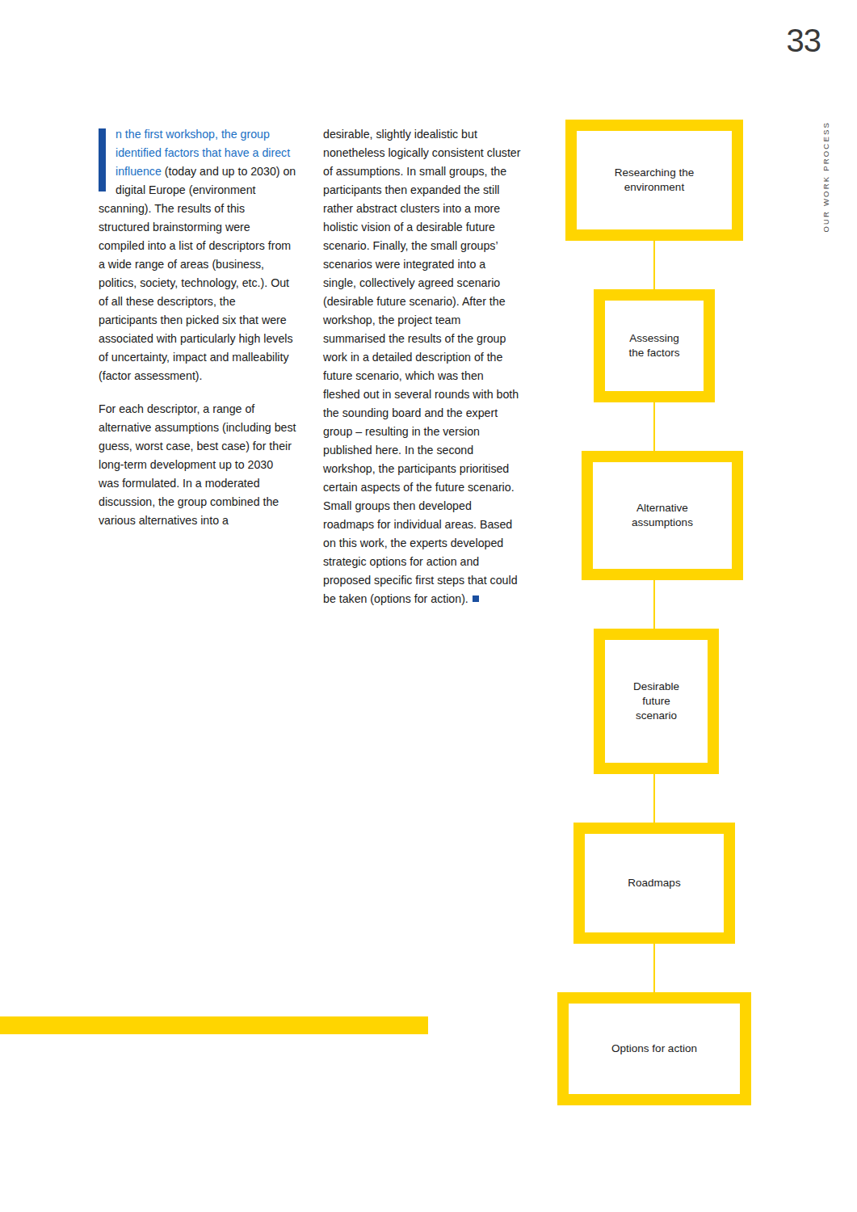33
OUR WORK PROCESS
n the first workshop, the group identified factors that have a direct influence (today and up to 2030) on digital Europe (environment scanning). The results of this structured brainstorming were compiled into a list of descriptors from a wide range of areas (business, politics, society, technology, etc.). Out of all these descriptors, the participants then picked six that were associated with particularly high levels of uncertainty, impact and malleability (factor assessment).
For each descriptor, a range of alternative assumptions (including best guess, worst case, best case) for their long-term development up to 2030 was formulated. In a moderated discussion, the group combined the various alternatives into a
desirable, slightly idealistic but nonetheless logically consistent cluster of assumptions. In small groups, the participants then expanded the still rather abstract clusters into a more holistic vision of a desirable future scenario. Finally, the small groups’ scenarios were integrated into a single, collectively agreed scenario (desirable future scenario). After the workshop, the project team summarised the results of the group work in a detailed description of the future scenario, which was then fleshed out in several rounds with both the sounding board and the expert group – resulting in the version published here. In the second workshop, the participants prioritised certain aspects of the future scenario. Small groups then developed roadmaps for individual areas. Based on this work, the experts developed strategic options for action and proposed specific first steps that could be taken (options for action).
Researching the
environment
Assessing
the factors
Alternative
assumptions
Desirable
future
scenario
Roadmaps
Options for action